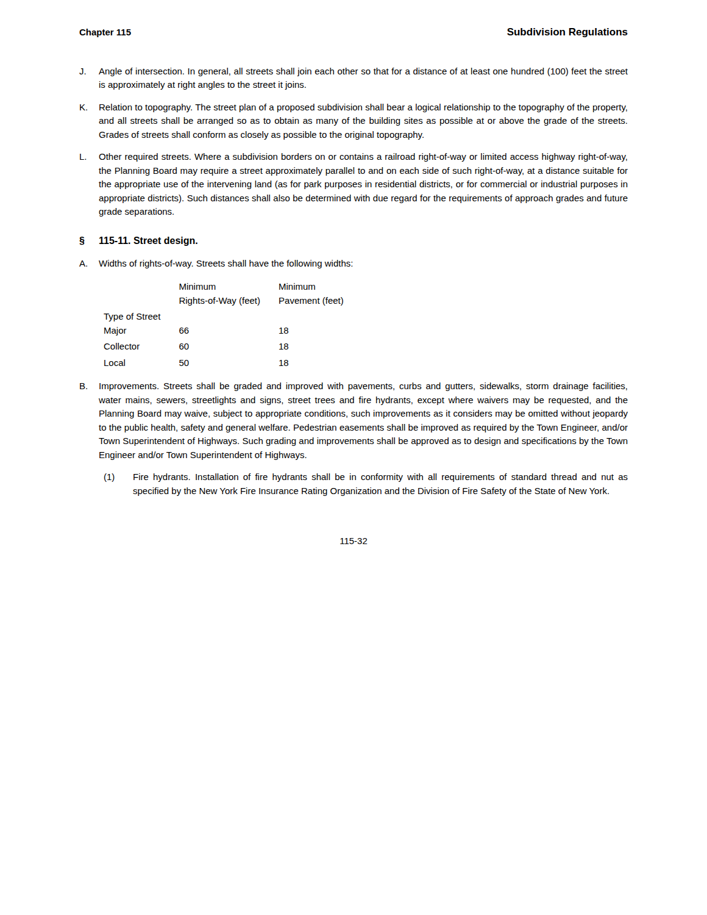Chapter 115
Subdivision Regulations
J. Angle of intersection. In general, all streets shall join each other so that for a distance of at least one hundred (100) feet the street is approximately at right angles to the street it joins.
K. Relation to topography. The street plan of a proposed subdivision shall bear a logical relationship to the topography of the property, and all streets shall be arranged so as to obtain as many of the building sites as possible at or above the grade of the streets. Grades of streets shall conform as closely as possible to the original topography.
L. Other required streets. Where a subdivision borders on or contains a railroad right-of-way or limited access highway right-of-way, the Planning Board may require a street approximately parallel to and on each side of such right-of-way, at a distance suitable for the appropriate use of the intervening land (as for park purposes in residential districts, or for commercial or industrial purposes in appropriate districts). Such distances shall also be determined with due regard for the requirements of approach grades and future grade separations.
§115-11. Street design.
A. Widths of rights-of-way. Streets shall have the following widths:
| | Minimum Rights-of-Way (feet) | Minimum Pavement (feet) |
| Type of Street Major | 66 | 18 |
| Collector | 60 | 18 |
| Local | 50 | 18 |
B. Improvements. Streets shall be graded and improved with pavements, curbs and gutters, sidewalks, storm drainage facilities, water mains, sewers, streetlights and signs, street trees and fire hydrants, except where waivers may be requested, and the Planning Board may waive, subject to appropriate conditions, such improvements as it considers may be omitted without jeopardy to the public health, safety and general welfare. Pedestrian easements shall be improved as required by the Town Engineer, and/or Town Superintendent of Highways. Such grading and improvements shall be approved as to design and specifications by the Town Engineer and/or Town Superintendent of Highways.
(1) Fire hydrants. Installation of fire hydrants shall be in conformity with all requirements of standard thread and nut as specified by the New York Fire Insurance Rating Organization and the Division of Fire Safety of the State of New York.
115-32